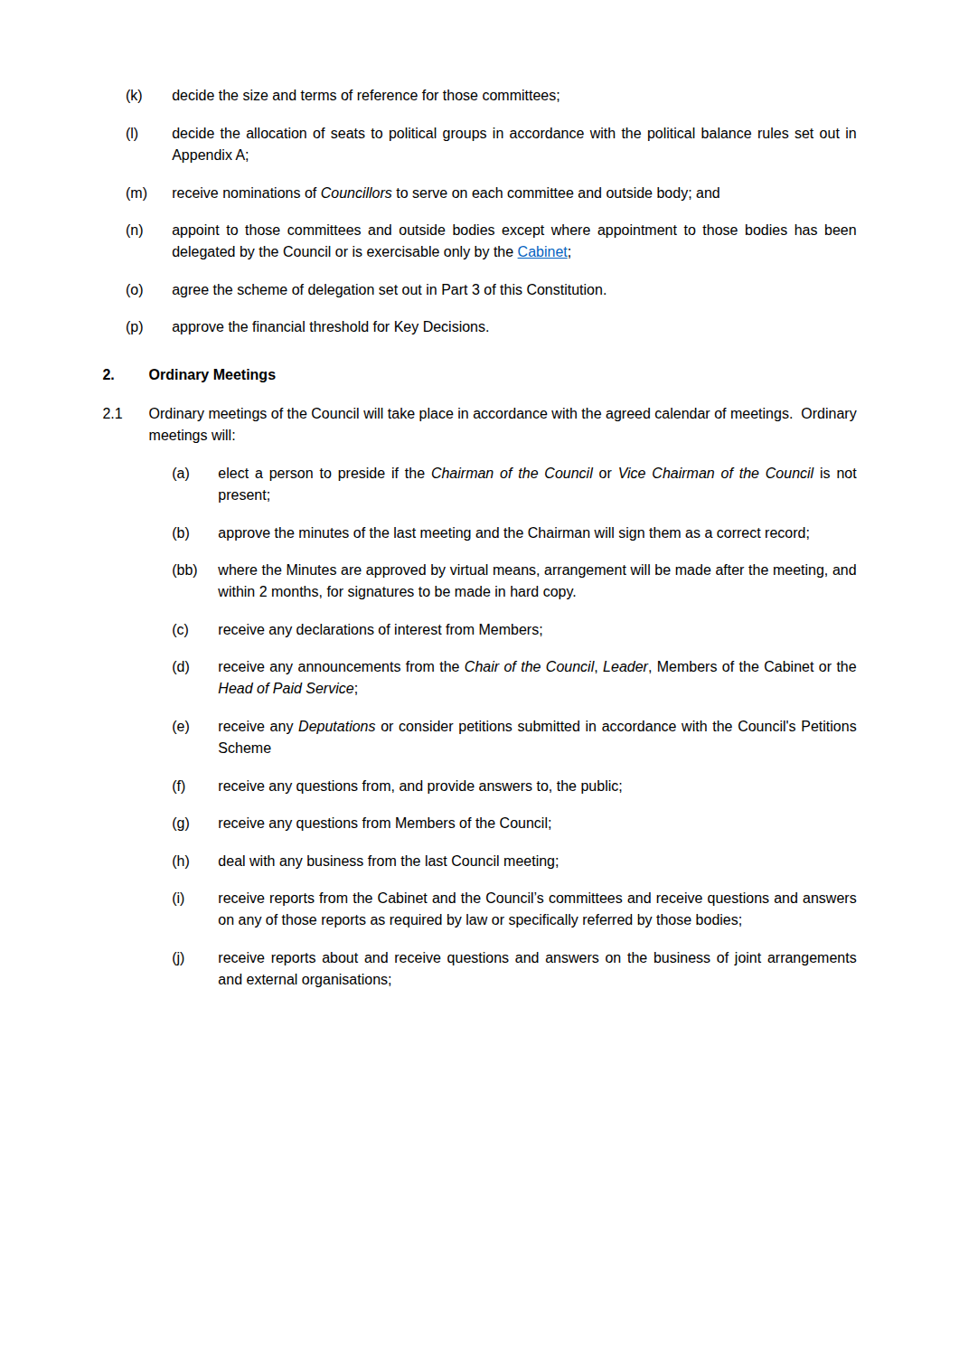(k)
decide the size and terms of reference for those committees;
(l)
decide the allocation of seats to political groups in accordance with the political balance rules set out in Appendix A;
(m)
receive nominations of Councillors to serve on each committee and outside body; and
(n)
appoint to those committees and outside bodies except where appointment to those bodies has been delegated by the Council or is exercisable only by the Cabinet;
(o)
agree the scheme of delegation set out in Part 3 of this Constitution.
(p)
approve the financial threshold for Key Decisions.
2.
Ordinary Meetings
2.1
Ordinary meetings of the Council will take place in accordance with the agreed calendar of meetings. Ordinary meetings will:
(a)
elect a person to preside if the Chairman of the Council or Vice Chairman of the Council is not present;
(b)
approve the minutes of the last meeting and the Chairman will sign them as a correct record;
(bb)
where the Minutes are approved by virtual means, arrangement will be made after the meeting, and within 2 months, for signatures to be made in hard copy.
(c)
receive any declarations of interest from Members;
(d)
receive any announcements from the Chair of the Council, Leader, Members of the Cabinet or the Head of Paid Service;
(e)
receive any Deputations or consider petitions submitted in accordance with the Council's Petitions Scheme
(f)
receive any questions from, and provide answers to, the public;
(g)
receive any questions from Members of the Council;
(h)
deal with any business from the last Council meeting;
(i)
receive reports from the Cabinet and the Council’s committees and receive questions and answers on any of those reports as required by law or specifically referred by those bodies;
(j)
receive reports about and receive questions and answers on the business of joint arrangements and external organisations;